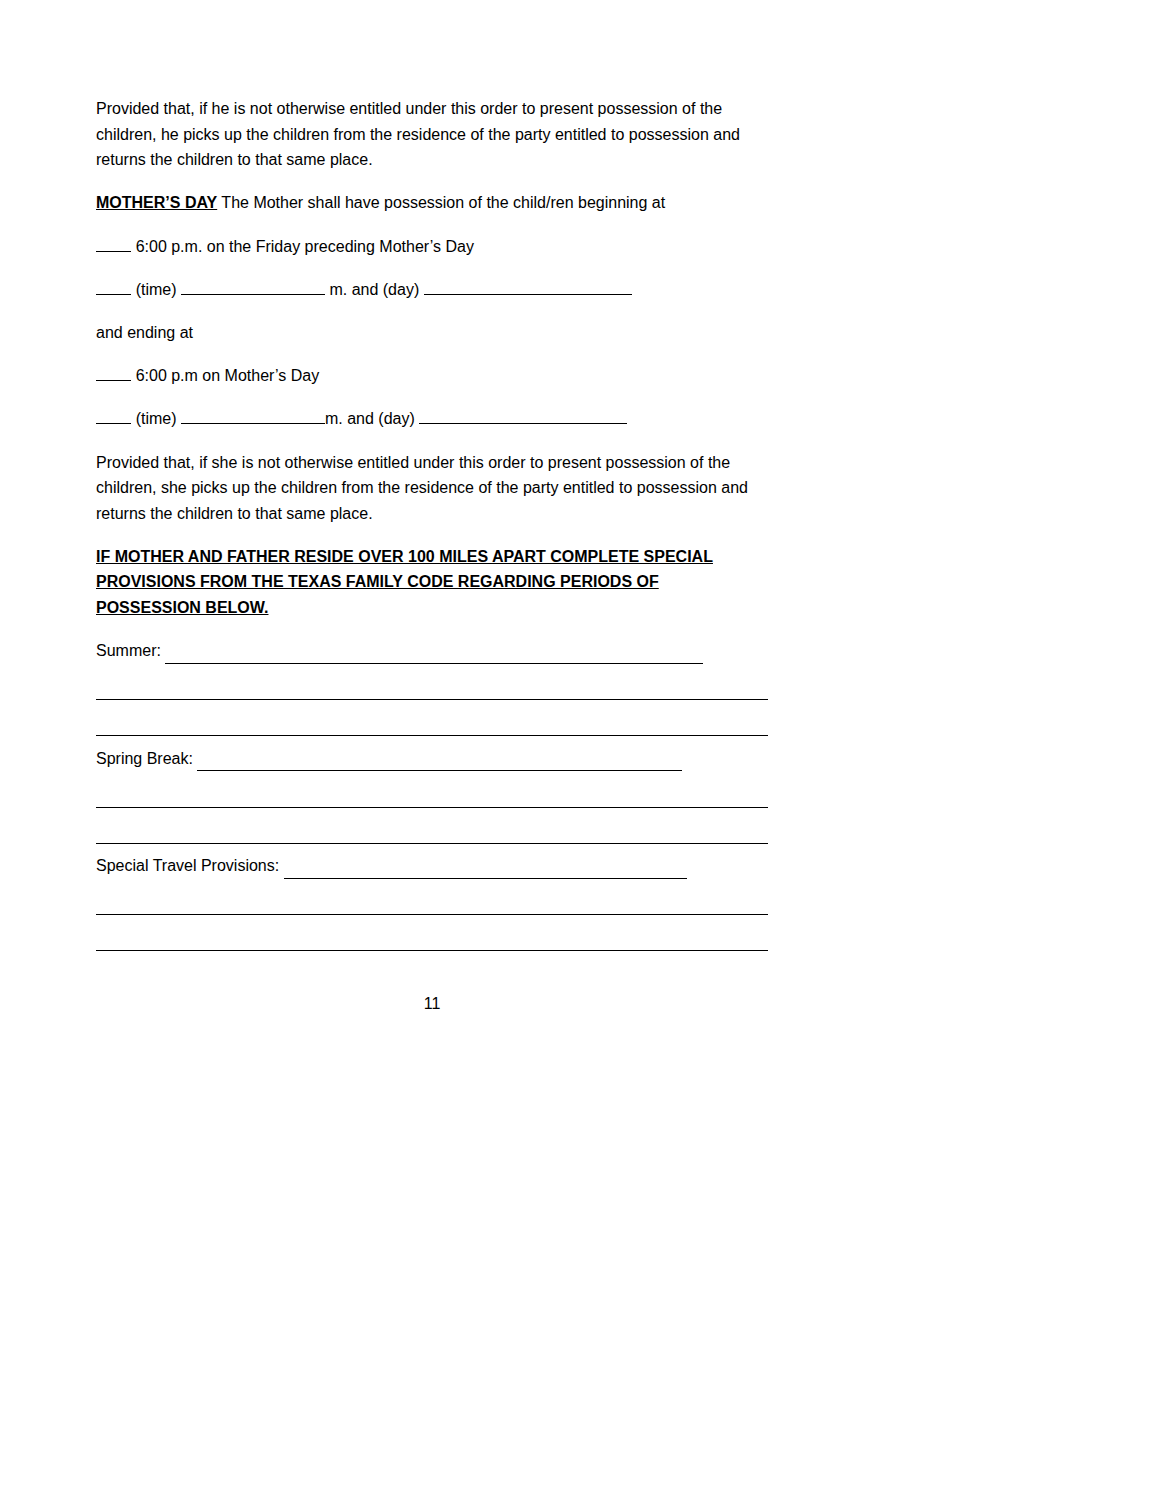Provided that, if he is not otherwise entitled under this order to present possession of the children, he picks up the children from the residence of the party entitled to possession and returns the children to that same place.
MOTHER’S DAY The Mother shall have possession of the child/ren beginning at
6:00 p.m. on the Friday preceding Mother’s Day
(time) m. and (day)
and ending at
6:00 p.m on Mother’s Day
(time) m. and (day)
Provided that, if she is not otherwise entitled under this order to present possession of the children, she picks up the children from the residence of the party entitled to possession and returns the children to that same place.
IF MOTHER AND FATHER RESIDE OVER 100 MILES APART COMPLETE SPECIAL PROVISIONS FROM THE TEXAS FAMILY CODE REGARDING PERIODS OF POSSESSION BELOW.
Summer:
Spring Break:
Special Travel Provisions:
11